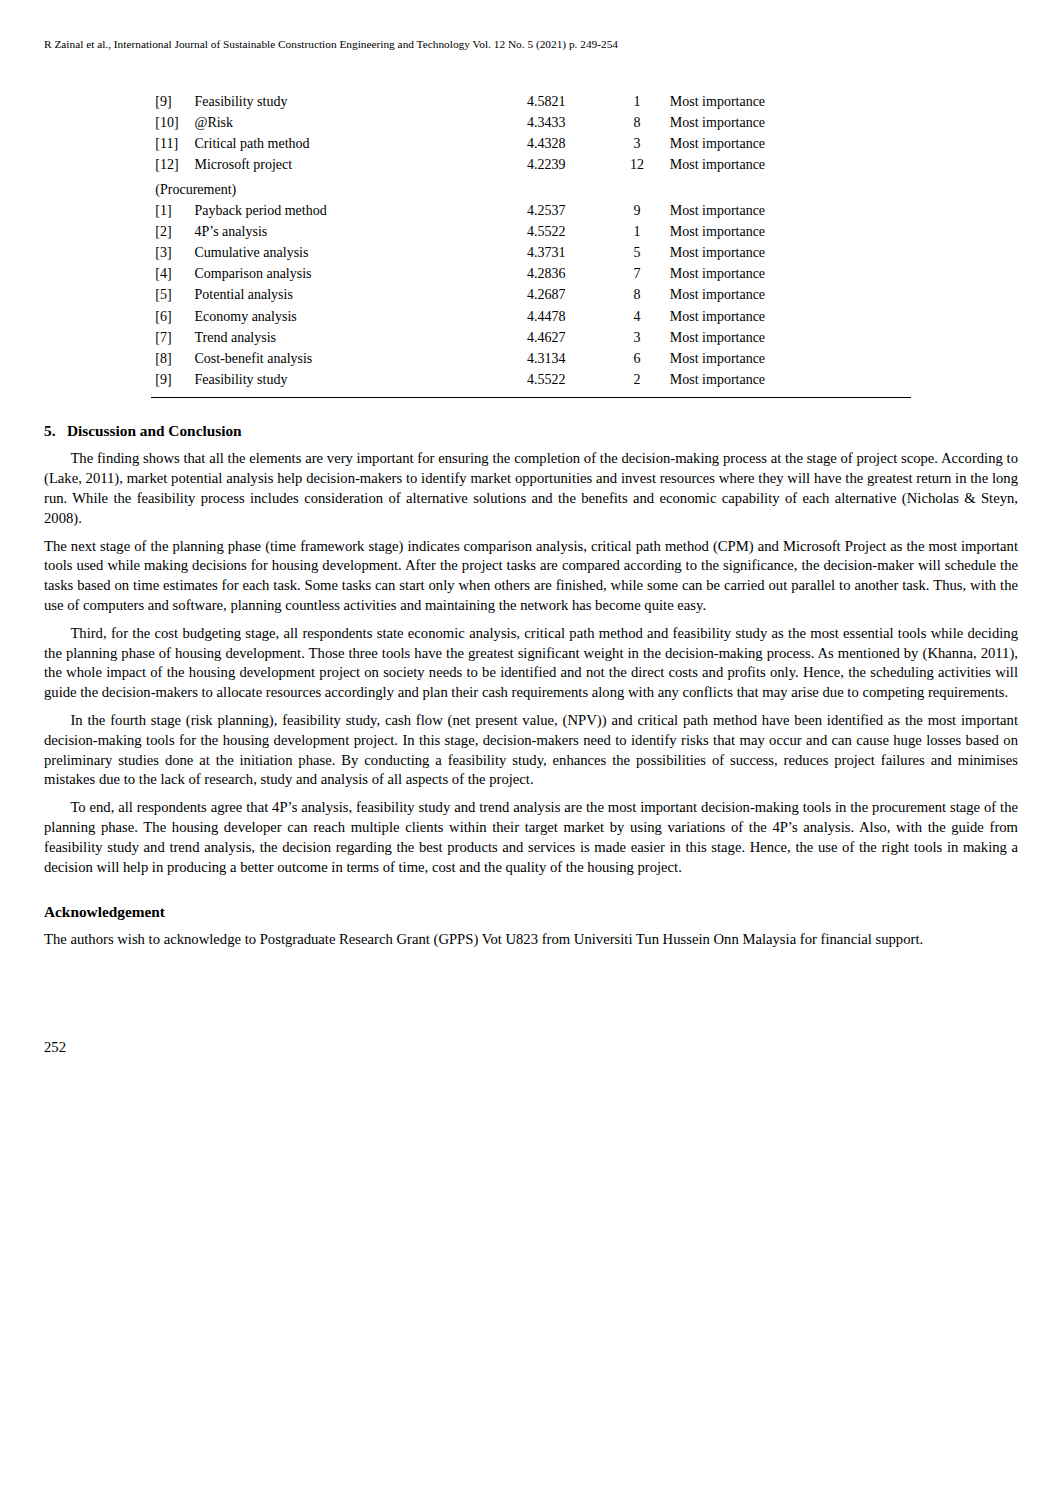R Zainal et al., International Journal of Sustainable Construction Engineering and Technology Vol. 12 No. 5 (2021) p. 249-254
| [9] | Feasibility study | 4.5821 | 1 | Most importance |
| [10] | @Risk | 4.3433 | 8 | Most importance |
| [11] | Critical path method | 4.4328 | 3 | Most importance |
| [12] | Microsoft project | 4.2239 | 12 | Most importance |
| (Procurement) |
| [1] | Payback period method | 4.2537 | 9 | Most importance |
| [2] | 4P’s analysis | 4.5522 | 1 | Most importance |
| [3] | Cumulative analysis | 4.3731 | 5 | Most importance |
| [4] | Comparison analysis | 4.2836 | 7 | Most importance |
| [5] | Potential analysis | 4.2687 | 8 | Most importance |
| [6] | Economy analysis | 4.4478 | 4 | Most importance |
| [7] | Trend analysis | 4.4627 | 3 | Most importance |
| [8] | Cost-benefit analysis | 4.3134 | 6 | Most importance |
| [9] | Feasibility study | 4.5522 | 2 | Most importance |
5. Discussion and Conclusion
The finding shows that all the elements are very important for ensuring the completion of the decision-making process at the stage of project scope. According to (Lake, 2011), market potential analysis help decision-makers to identify market opportunities and invest resources where they will have the greatest return in the long run. While the feasibility process includes consideration of alternative solutions and the benefits and economic capability of each alternative (Nicholas & Steyn, 2008).
The next stage of the planning phase (time framework stage) indicates comparison analysis, critical path method (CPM) and Microsoft Project as the most important tools used while making decisions for housing development. After the project tasks are compared according to the significance, the decision-maker will schedule the tasks based on time estimates for each task. Some tasks can start only when others are finished, while some can be carried out parallel to another task. Thus, with the use of computers and software, planning countless activities and maintaining the network has become quite easy.
Third, for the cost budgeting stage, all respondents state economic analysis, critical path method and feasibility study as the most essential tools while deciding the planning phase of housing development. Those three tools have the greatest significant weight in the decision-making process. As mentioned by (Khanna, 2011), the whole impact of the housing development project on society needs to be identified and not the direct costs and profits only. Hence, the scheduling activities will guide the decision-makers to allocate resources accordingly and plan their cash requirements along with any conflicts that may arise due to competing requirements.
In the fourth stage (risk planning), feasibility study, cash flow (net present value, (NPV)) and critical path method have been identified as the most important decision-making tools for the housing development project. In this stage, decision-makers need to identify risks that may occur and can cause huge losses based on preliminary studies done at the initiation phase. By conducting a feasibility study, enhances the possibilities of success, reduces project failures and minimises mistakes due to the lack of research, study and analysis of all aspects of the project.
To end, all respondents agree that 4P’s analysis, feasibility study and trend analysis are the most important decision-making tools in the procurement stage of the planning phase. The housing developer can reach multiple clients within their target market by using variations of the 4P’s analysis. Also, with the guide from feasibility study and trend analysis, the decision regarding the best products and services is made easier in this stage. Hence, the use of the right tools in making a decision will help in producing a better outcome in terms of time, cost and the quality of the housing project.
Acknowledgement
The authors wish to acknowledge to Postgraduate Research Grant (GPPS) Vot U823 from Universiti Tun Hussein Onn Malaysia for financial support.
252